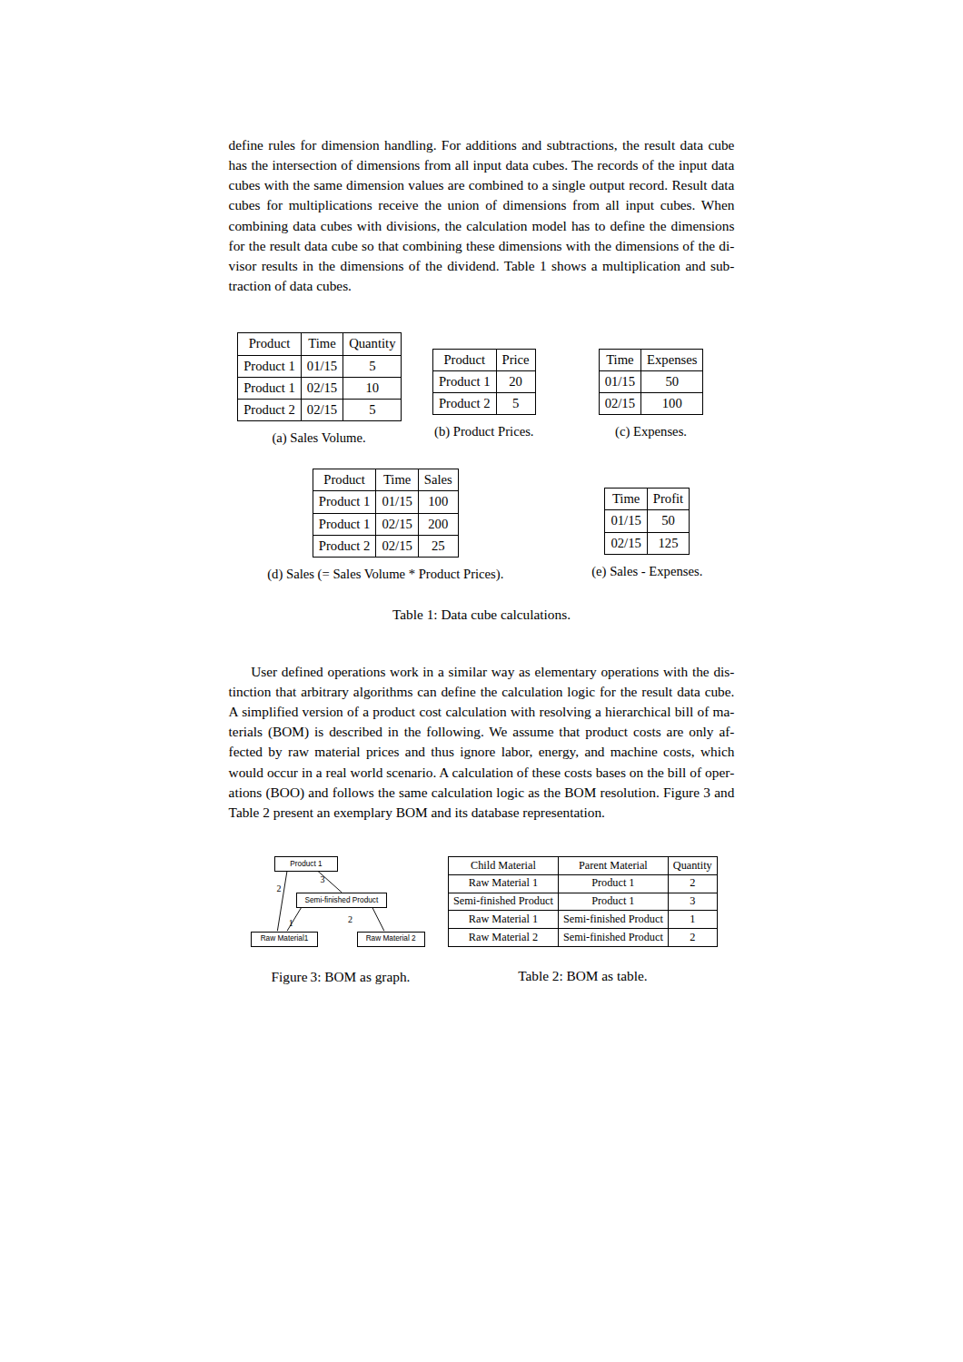define rules for dimension handling. For additions and subtractions, the result data cube has the intersection of dimensions from all input data cubes. The records of the input data cubes with the same dimension values are combined to a single output record. Result data cubes for multiplications receive the union of dimensions from all input cubes. When combining data cubes with divisions, the calculation model has to define the dimensions for the result data cube so that combining these dimensions with the dimensions of the divisor results in the dimensions of the dividend. Table 1 shows a multiplication and subtraction of data cubes.
| Product | Time | Quantity |
| --- | --- | --- |
| Product 1 | 01/15 | 5 |
| Product 1 | 02/15 | 10 |
| Product 2 | 02/15 | 5 |
(a) Sales Volume.
| Product | Price |
| --- | --- |
| Product 1 | 20 |
| Product 2 | 5 |
(b) Product Prices.
| Time | Expenses |
| --- | --- |
| 01/15 | 50 |
| 02/15 | 100 |
(c) Expenses.
| Product | Time | Sales |
| --- | --- | --- |
| Product 1 | 01/15 | 100 |
| Product 1 | 02/15 | 200 |
| Product 2 | 02/15 | 25 |
(d) Sales (= Sales Volume * Product Prices).
| Time | Profit |
| --- | --- |
| 01/15 | 50 |
| 02/15 | 125 |
(e) Sales - Expenses.
Table 1: Data cube calculations.
User defined operations work in a similar way as elementary operations with the distinction that arbitrary algorithms can define the calculation logic for the result data cube. A simplified version of a product cost calculation with resolving a hierarchical bill of materials (BOM) is described in the following. We assume that product costs are only affected by raw material prices and thus ignore labor, energy, and machine costs, which would occur in a real world scenario. A calculation of these costs bases on the bill of operations (BOO) and follows the same calculation logic as the BOM resolution. Figure 3 and Table 2 present an exemplary BOM and its database representation.
Product 1
Semi-finished Product
Raw Material1
Raw Material 2
3 2 1 2
Figure 3: BOM as graph.
| Child Material | Parent Material | Quantity |
| --- | --- | --- |
| Raw Material 1 | Product 1 | 2 |
| Semi-finished Product | Product 1 | 3 |
| Raw Material 1 | Semi-finished Product | 1 |
| Raw Material 2 | Semi-finished Product | 2 |
Table 2: BOM as table.